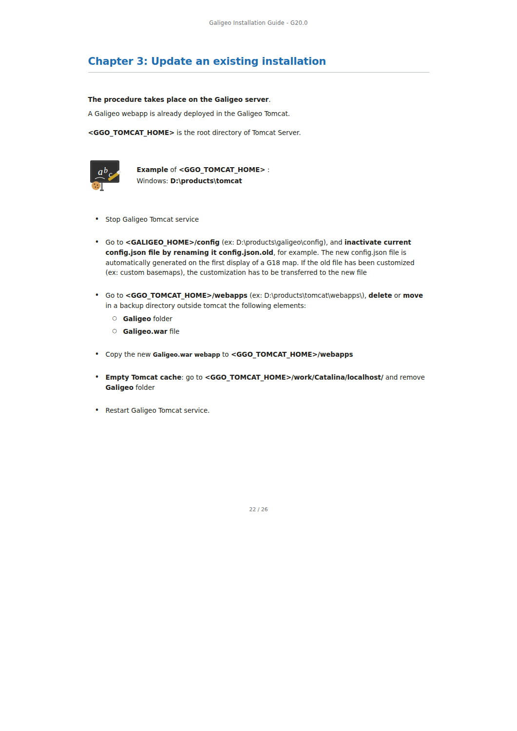Galigeo Installation Guide - G20.0
Chapter 3: Update an existing installation
The procedure takes place on the Galigeo server.
A Galigeo webapp is already deployed in the Galigeo Tomcat.
<GGO_TOMCAT_HOME> is the root directory of Tomcat Server.
a b c
Example of <GGO_TOMCAT_HOME> :
Windows: D:\products\tomcat
Stop Galigeo Tomcat service
Go to <GALIGEO_HOME>/config (ex: D:\products\galigeo\config), and inactivate current config.json file by renaming it config.json.old, for example. The new config.json file is automatically generated on the first display of a G18 map. If the old file has been customized (ex: custom basemaps), the customization has to be transferred to the new file
Go to <GGO_TOMCAT_HOME>/webapps (ex: D:\products\tomcat\webapps\), delete or move in a backup directory outside tomcat the following elements:
Galigeo folder
Galigeo.war file
Copy the new Galigeo.war webapp to <GGO_TOMCAT_HOME>/webapps
Empty Tomcat cache: go to <GGO_TOMCAT_HOME>/work/Catalina/localhost/ and remove Galigeo folder
Restart Galigeo Tomcat service.
22 / 26